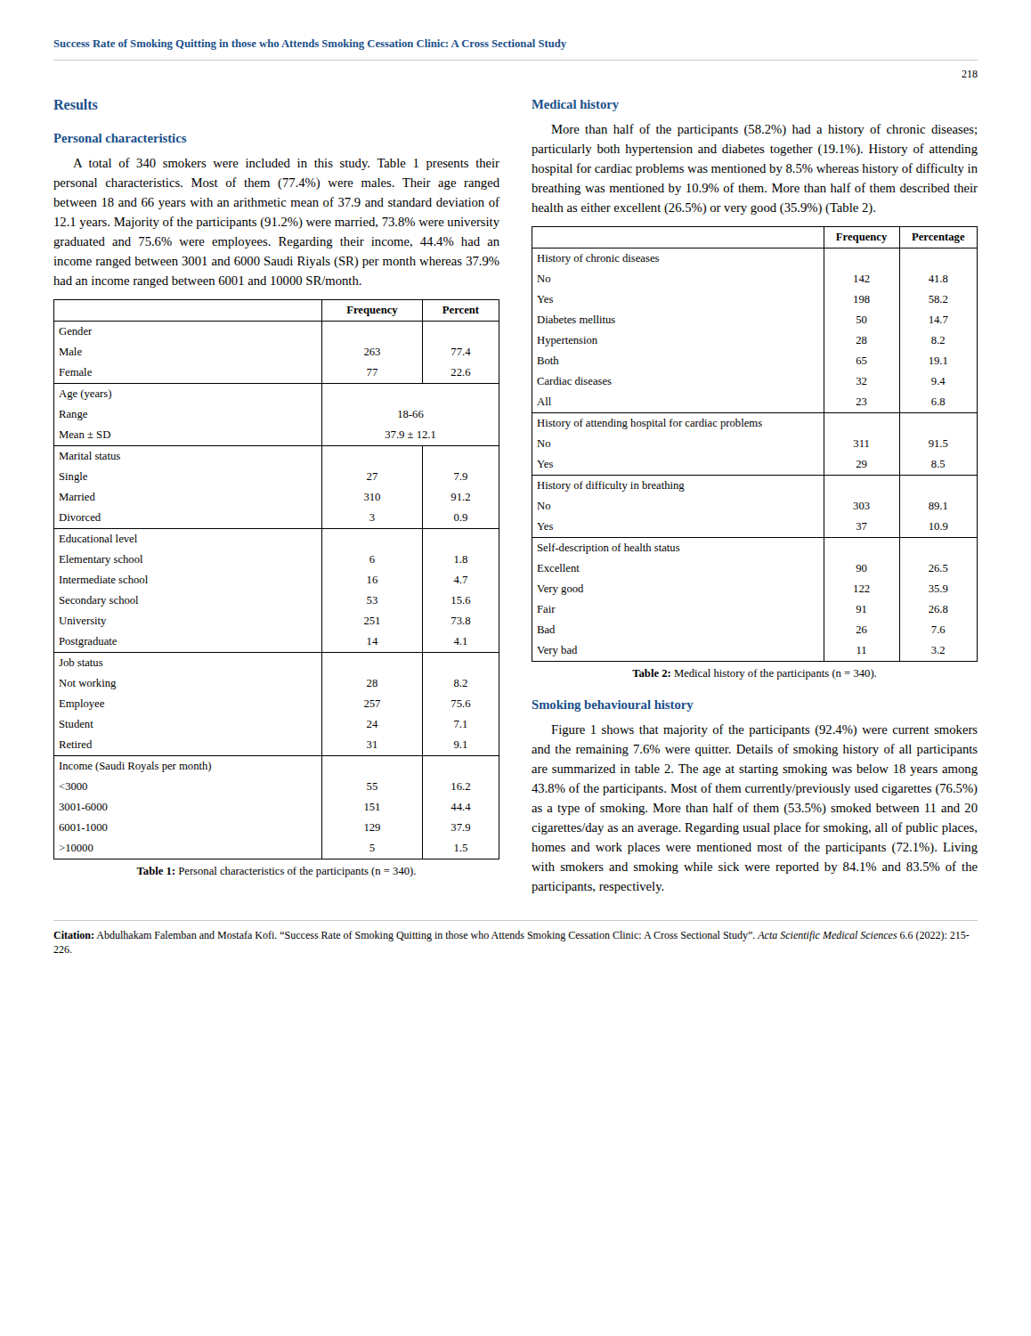Success Rate of Smoking Quitting in those who Attends Smoking Cessation Clinic: A Cross Sectional Study
218
Results
Personal characteristics
A total of 340 smokers were included in this study. Table 1 presents their personal characteristics. Most of them (77.4%) were males. Their age ranged between 18 and 66 years with an arithmetic mean of 37.9 and standard deviation of 12.1 years. Majority of the participants (91.2%) were married, 73.8% were university graduated and 75.6% were employees. Regarding their income, 44.4% had an income ranged between 3001 and 6000 Saudi Riyals (SR) per month whereas 37.9% had an income ranged between 6001 and 10000 SR/month.
| | Frequency | Percent |
| --- | --- | --- |
| Gender | | |
| Male | 263 | 77.4 |
| Female | 77 | 22.6 |
| Age (years) | |
| Range | 18-66 |
| Mean ± SD | 37.9 ± 12.1 |
| Marital status | | |
| Single | 27 | 7.9 |
| Married | 310 | 91.2 |
| Divorced | 3 | 0.9 |
| Educational level | | |
| Elementary school | 6 | 1.8 |
| Intermediate school | 16 | 4.7 |
| Secondary school | 53 | 15.6 |
| University | 251 | 73.8 |
| Postgraduate | 14 | 4.1 |
| Job status | | |
| Not working | 28 | 8.2 |
| Employee | 257 | 75.6 |
| Student | 24 | 7.1 |
| Retired | 31 | 9.1 |
| Income (Saudi Royals per month) | | |
| <3000 | 55 | 16.2 |
| 3001-6000 | 151 | 44.4 |
| 6001-1000 | 129 | 37.9 |
| >10000 | 5 | 1.5 |
Table 1: Personal characteristics of the participants (n = 340).
Medical history
More than half of the participants (58.2%) had a history of chronic diseases; particularly both hypertension and diabetes together (19.1%). History of attending hospital for cardiac problems was mentioned by 8.5% whereas history of difficulty in breathing was mentioned by 10.9% of them. More than half of them described their health as either excellent (26.5%) or very good (35.9%) (Table 2).
| | Frequency | Percentage |
| --- | --- | --- |
| History of chronic diseases | | |
| No | 142 | 41.8 |
| Yes | 198 | 58.2 |
| Diabetes mellitus | 50 | 14.7 |
| Hypertension | 28 | 8.2 |
| Both | 65 | 19.1 |
| Cardiac diseases | 32 | 9.4 |
| All | 23 | 6.8 |
| History of attending hospital for cardiac problems | | |
| No | 311 | 91.5 |
| Yes | 29 | 8.5 |
| History of difficulty in breathing | | |
| No | 303 | 89.1 |
| Yes | 37 | 10.9 |
| Self-description of health status | | |
| Excellent | 90 | 26.5 |
| Very good | 122 | 35.9 |
| Fair | 91 | 26.8 |
| Bad | 26 | 7.6 |
| Very bad | 11 | 3.2 |
Table 2: Medical history of the participants (n = 340).
Smoking behavioural history
Figure 1 shows that majority of the participants (92.4%) were current smokers and the remaining 7.6% were quitter. Details of smoking history of all participants are summarized in table 2. The age at starting smoking was below 18 years among 43.8% of the participants. Most of them currently/previously used cigarettes (76.5%) as a type of smoking. More than half of them (53.5%) smoked between 11 and 20 cigarettes/day as an average. Regarding usual place for smoking, all of public places, homes and work places were mentioned most of the participants (72.1%). Living with smokers and smoking while sick were reported by 84.1% and 83.5% of the participants, respectively.
Citation: Abdulhakam Falemban and Mostafa Kofi. “Success Rate of Smoking Quitting in those who Attends Smoking Cessation Clinic: A Cross Sectional Study”. Acta Scientific Medical Sciences 6.6 (2022): 215-226.